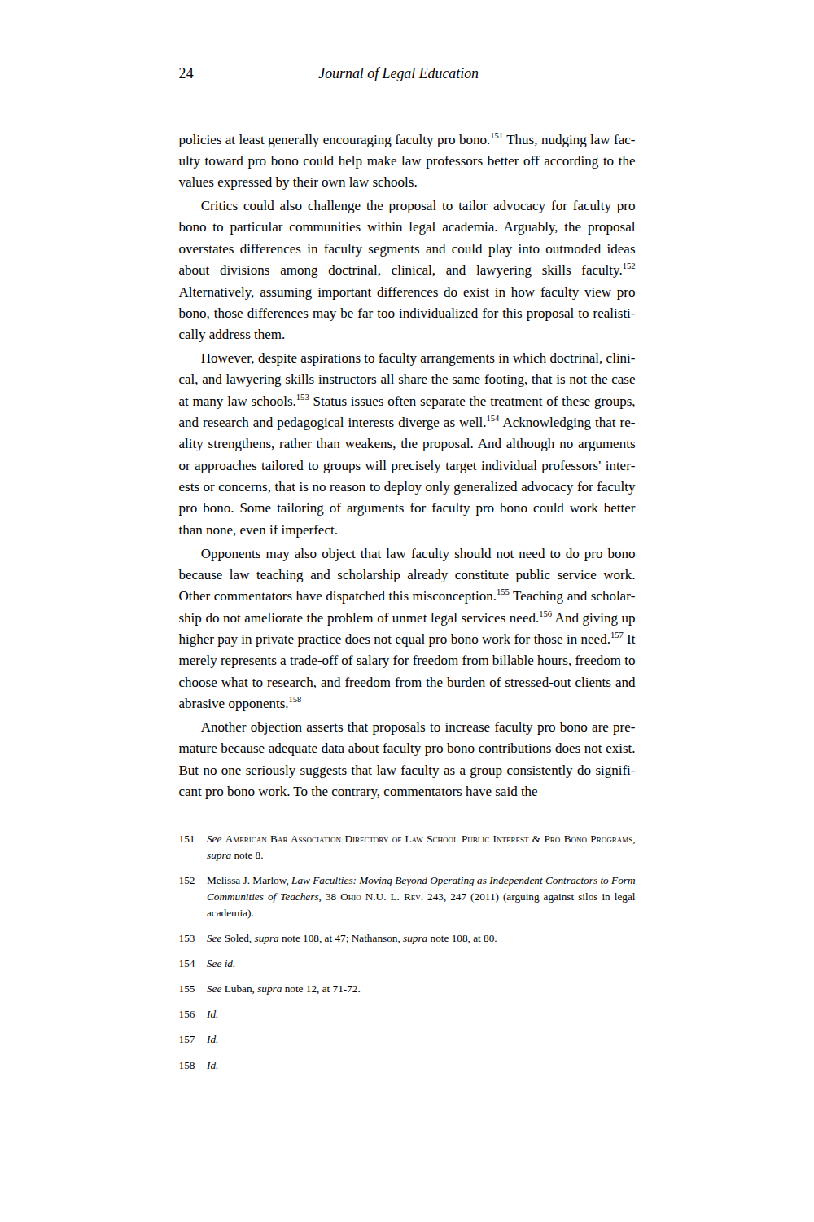24 Journal of Legal Education
policies at least generally encouraging faculty pro bono.151 Thus, nudging law faculty toward pro bono could help make law professors better off according to the values expressed by their own law schools.
Critics could also challenge the proposal to tailor advocacy for faculty pro bono to particular communities within legal academia. Arguably, the proposal overstates differences in faculty segments and could play into outmoded ideas about divisions among doctrinal, clinical, and lawyering skills faculty.152 Alternatively, assuming important differences do exist in how faculty view pro bono, those differences may be far too individualized for this proposal to realistically address them.
However, despite aspirations to faculty arrangements in which doctrinal, clinical, and lawyering skills instructors all share the same footing, that is not the case at many law schools.153 Status issues often separate the treatment of these groups, and research and pedagogical interests diverge as well.154 Acknowledging that reality strengthens, rather than weakens, the proposal. And although no arguments or approaches tailored to groups will precisely target individual professors' interests or concerns, that is no reason to deploy only generalized advocacy for faculty pro bono. Some tailoring of arguments for faculty pro bono could work better than none, even if imperfect.
Opponents may also object that law faculty should not need to do pro bono because law teaching and scholarship already constitute public service work. Other commentators have dispatched this misconception.155 Teaching and scholarship do not ameliorate the problem of unmet legal services need.156 And giving up higher pay in private practice does not equal pro bono work for those in need.157 It merely represents a trade-off of salary for freedom from billable hours, freedom to choose what to research, and freedom from the burden of stressed-out clients and abrasive opponents.158
Another objection asserts that proposals to increase faculty pro bono are premature because adequate data about faculty pro bono contributions does not exist. But no one seriously suggests that law faculty as a group consistently do significant pro bono work. To the contrary, commentators have said the
151 See American Bar Association Directory of Law School Public Interest & Pro Bono Programs, supra note 8.
152 Melissa J. Marlow, Law Faculties: Moving Beyond Operating as Independent Contractors to Form Communities of Teachers, 38 Ohio N.U. L. Rev. 243, 247 (2011) (arguing against silos in legal academia).
153 See Soled, supra note 108, at 47; Nathanson, supra note 108, at 80.
154 See id.
155 See Luban, supra note 12, at 71-72.
156 Id.
157 Id.
158 Id.